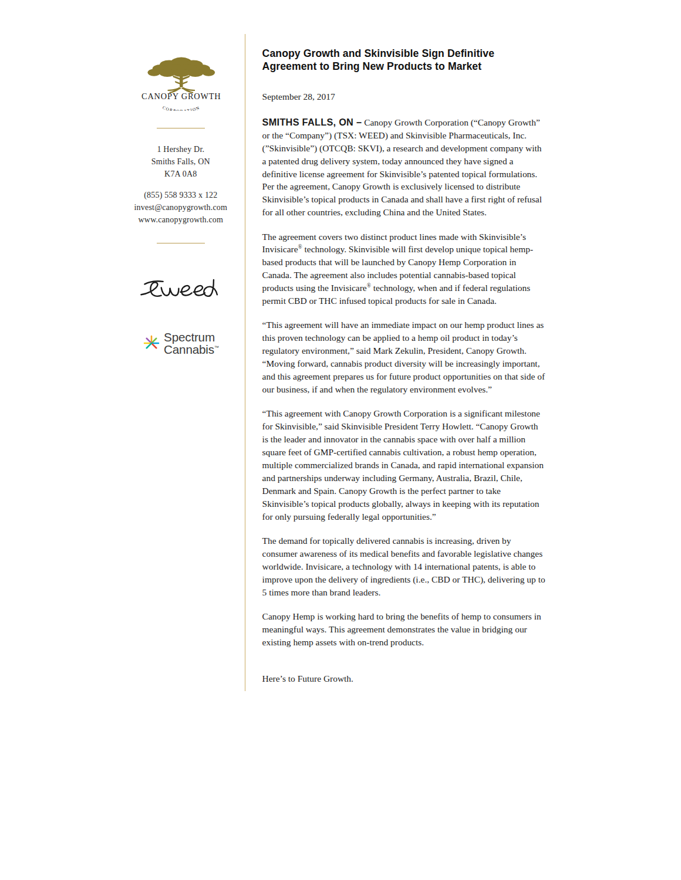CANOPY GROWTH CORPORATION
1 Hershey Dr.
Smiths Falls, ON
K7A 0A8
(855) 558 9333 x 122
invest@canopygrowth.com
www.canopygrowth.com
Spectrum
Cannabis™
Canopy Growth and Skinvisible Sign Definitive Agreement to Bring New Products to Market
September 28, 2017
SMITHS FALLS, ON – Canopy Growth Corporation (“Canopy Growth” or the “Company”) (TSX: WEED) and Skinvisible Pharmaceuticals, Inc. (”Skinvisible”) (OTCQB: SKVI), a research and development company with a patented drug delivery system, today announced they have signed a definitive license agreement for Skinvisible’s patented topical formulations. Per the agreement, Canopy Growth is exclusively licensed to distribute Skinvisible’s topical products in Canada and shall have a first right of refusal for all other countries, excluding China and the United States.
The agreement covers two distinct product lines made with Skinvisible’s Invisicare® technology. Skinvisible will first develop unique topical hemp-based products that will be launched by Canopy Hemp Corporation in Canada. The agreement also includes potential cannabis-based topical products using the Invisicare® technology, when and if federal regulations permit CBD or THC infused topical products for sale in Canada.
“This agreement will have an immediate impact on our hemp product lines as this proven technology can be applied to a hemp oil product in today’s regulatory environment,” said Mark Zekulin, President, Canopy Growth. “Moving forward, cannabis product diversity will be increasingly important, and this agreement prepares us for future product opportunities on that side of our business, if and when the regulatory environment evolves.”
“This agreement with Canopy Growth Corporation is a significant milestone for Skinvisible,” said Skinvisible President Terry Howlett. “Canopy Growth is the leader and innovator in the cannabis space with over half a million square feet of GMP-certified cannabis cultivation, a robust hemp operation, multiple commercialized brands in Canada, and rapid international expansion and partnerships underway including Germany, Australia, Brazil, Chile, Denmark and Spain. Canopy Growth is the perfect partner to take Skinvisible’s topical products globally, always in keeping with its reputation for only pursuing federally legal opportunities.”
The demand for topically delivered cannabis is increasing, driven by consumer awareness of its medical benefits and favorable legislative changes worldwide. Invisicare, a technology with 14 international patents, is able to improve upon the delivery of ingredients (i.e., CBD or THC), delivering up to 5 times more than brand leaders.
Canopy Hemp is working hard to bring the benefits of hemp to consumers in meaningful ways. This agreement demonstrates the value in bridging our existing hemp assets with on-trend products.
Here’s to Future Growth.